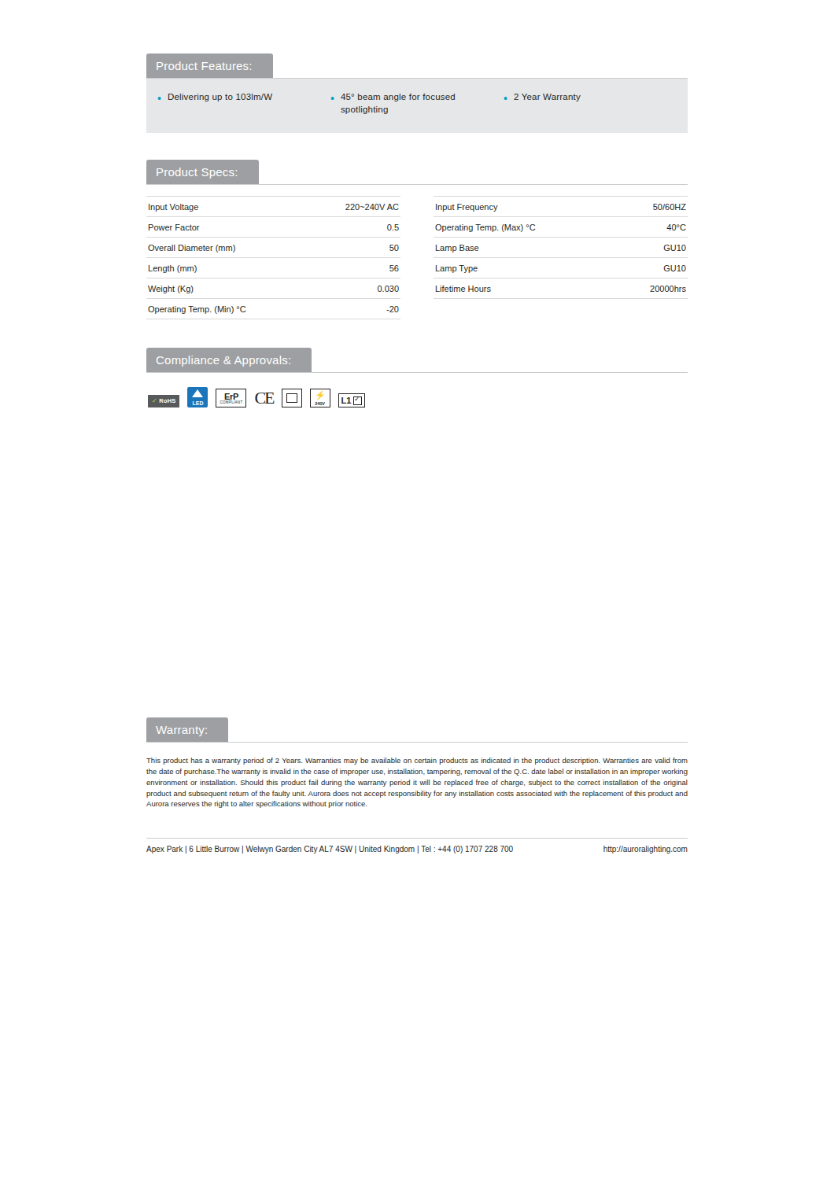Product Features:
• Delivering up to 103lm/W
• 45° beam angle for focused spotlighting
• 2 Year Warranty
Product Specs:
| Input Voltage | 220~240V AC |
| Power Factor | 0.5 |
| Overall Diameter (mm) | 50 |
| Length (mm) | 56 |
| Weight (Kg) | 0.030 |
| Operating Temp. (Min) °C | -20 |
| Input Frequency | 50/60HZ |
| Operating Temp. (Max) °C | 40°C |
| Lamp Base | GU10 |
| Lamp Type | GU10 |
| Lifetime Hours | 20000hrs |
Compliance & Approvals:
✓RoHS
LED
ErP COMPLIANT
CE
⚡240V
L1
Warranty:
This product has a warranty period of 2 Years. Warranties may be available on certain products as indicated in the product description. Warranties are valid from the date of purchase.The warranty is invalid in the case of improper use, installation, tampering, removal of the Q.C. date label or installation in an improper working environment or installation. Should this product fail during the warranty period it will be replaced free of charge, subject to the correct installation of the original product and subsequent return of the faulty unit. Aurora does not accept responsibility for any installation costs associated with the replacement of this product and Aurora reserves the right to alter specifications without prior notice.
Apex Park | 6 Little Burrow | Welwyn Garden City AL7 4SW | United Kingdom | Tel : +44 (0) 1707 228 700
http://auroralighting.com